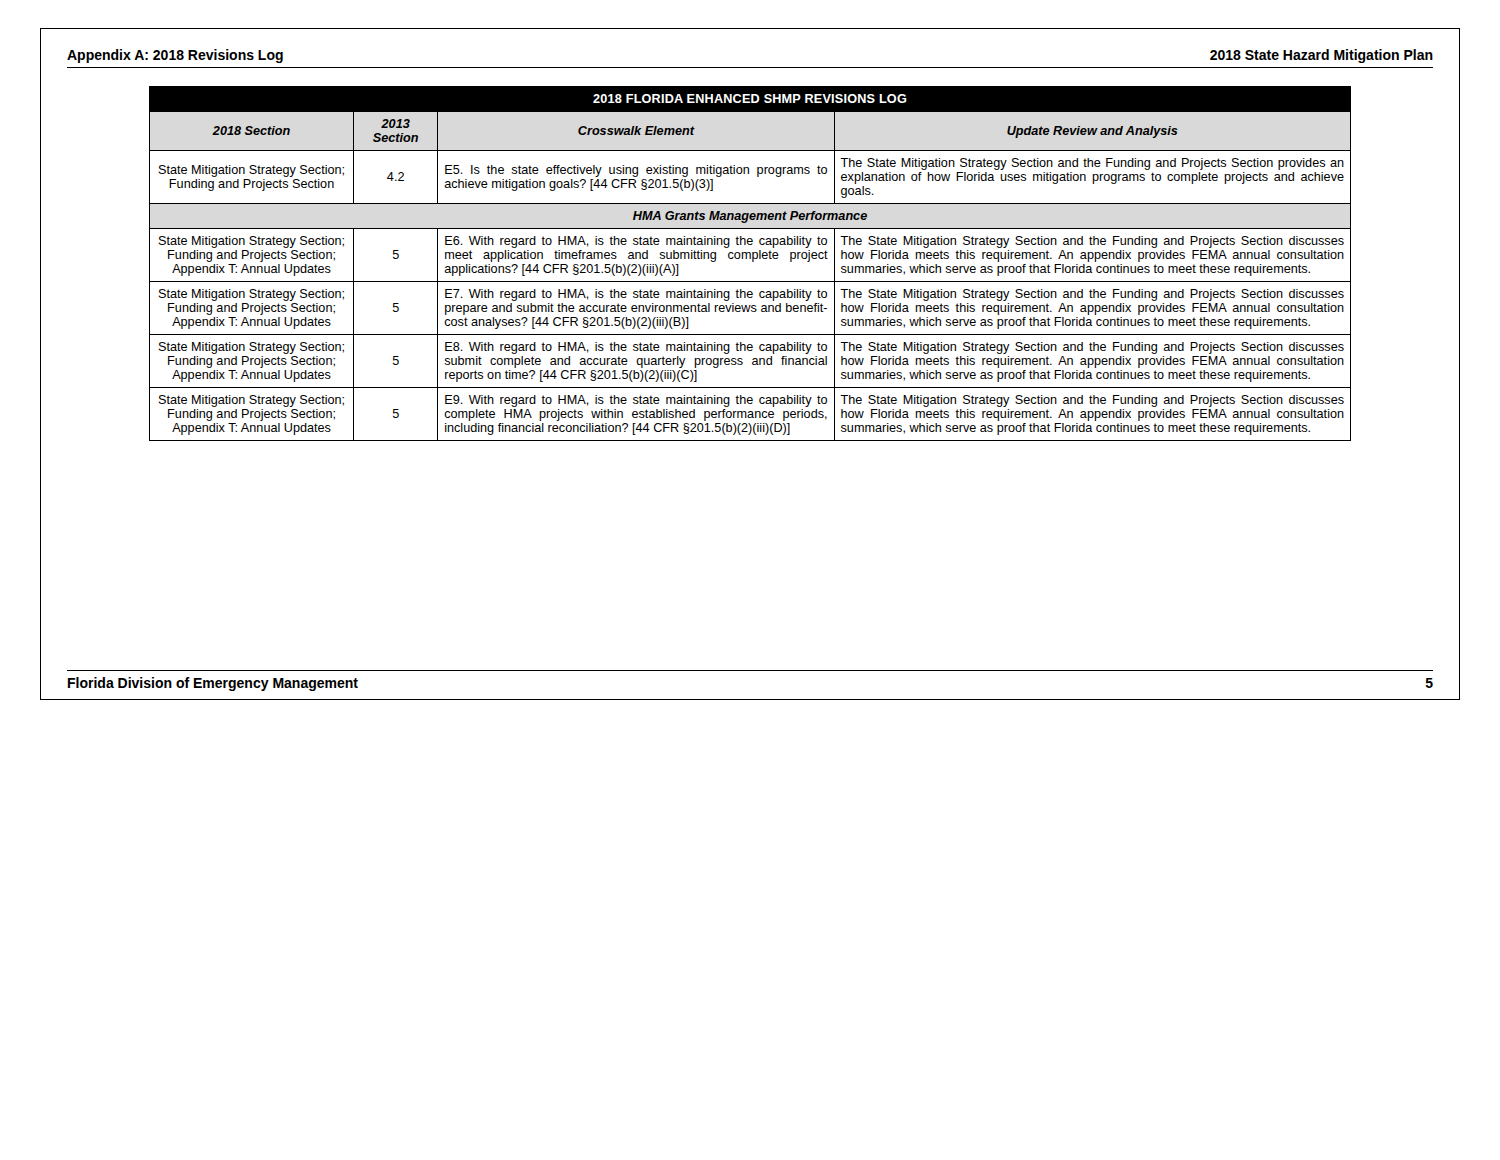Appendix A: 2018 Revisions Log
2018 State Hazard Mitigation Plan
| 2018 FLORIDA ENHANCED SHMP REVISIONS LOG |
| 2018 Section | 2013 Section | Crosswalk Element | Update Review and Analysis |
| State Mitigation Strategy Section; Funding and Projects Section | 4.2 | E5. Is the state effectively using existing mitigation programs to achieve mitigation goals? [44 CFR §201.5(b)(3)] | The State Mitigation Strategy Section and the Funding and Projects Section provides an explanation of how Florida uses mitigation programs to complete projects and achieve goals. |
| HMA Grants Management Performance |
| State Mitigation Strategy Section; Funding and Projects Section; Appendix T: Annual Updates | 5 | E6. With regard to HMA, is the state maintaining the capability to meet application timeframes and submitting complete project applications? [44 CFR §201.5(b)(2)(iii)(A)] | The State Mitigation Strategy Section and the Funding and Projects Section discusses how Florida meets this requirement. An appendix provides FEMA annual consultation summaries, which serve as proof that Florida continues to meet these requirements. |
| State Mitigation Strategy Section; Funding and Projects Section; Appendix T: Annual Updates | 5 | E7. With regard to HMA, is the state maintaining the capability to prepare and submit the accurate environmental reviews and benefit-cost analyses? [44 CFR §201.5(b)(2)(iii)(B)] | The State Mitigation Strategy Section and the Funding and Projects Section discusses how Florida meets this requirement. An appendix provides FEMA annual consultation summaries, which serve as proof that Florida continues to meet these requirements. |
| State Mitigation Strategy Section; Funding and Projects Section; Appendix T: Annual Updates | 5 | E8. With regard to HMA, is the state maintaining the capability to submit complete and accurate quarterly progress and financial reports on time? [44 CFR §201.5(b)(2)(iii)(C)] | The State Mitigation Strategy Section and the Funding and Projects Section discusses how Florida meets this requirement. An appendix provides FEMA annual consultation summaries, which serve as proof that Florida continues to meet these requirements. |
| State Mitigation Strategy Section; Funding and Projects Section; Appendix T: Annual Updates | 5 | E9. With regard to HMA, is the state maintaining the capability to complete HMA projects within established performance periods, including financial reconciliation? [44 CFR §201.5(b)(2)(iii)(D)] | The State Mitigation Strategy Section and the Funding and Projects Section discusses how Florida meets this requirement. An appendix provides FEMA annual consultation summaries, which serve as proof that Florida continues to meet these requirements. |
Florida Division of Emergency Management 5